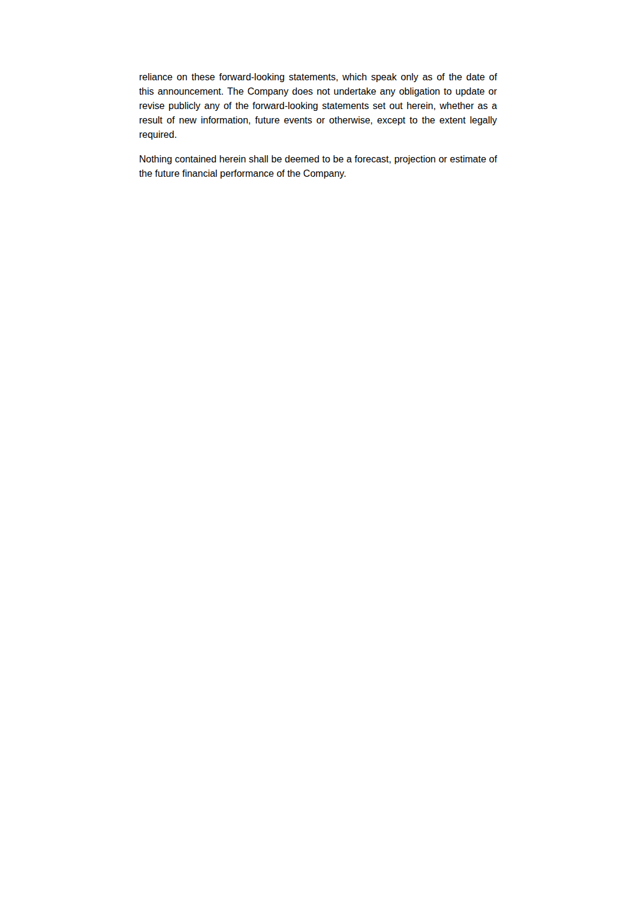reliance on these forward-looking statements, which speak only as of the date of this announcement. The Company does not undertake any obligation to update or revise publicly any of the forward-looking statements set out herein, whether as a result of new information, future events or otherwise, except to the extent legally required.
Nothing contained herein shall be deemed to be a forecast, projection or estimate of the future financial performance of the Company.